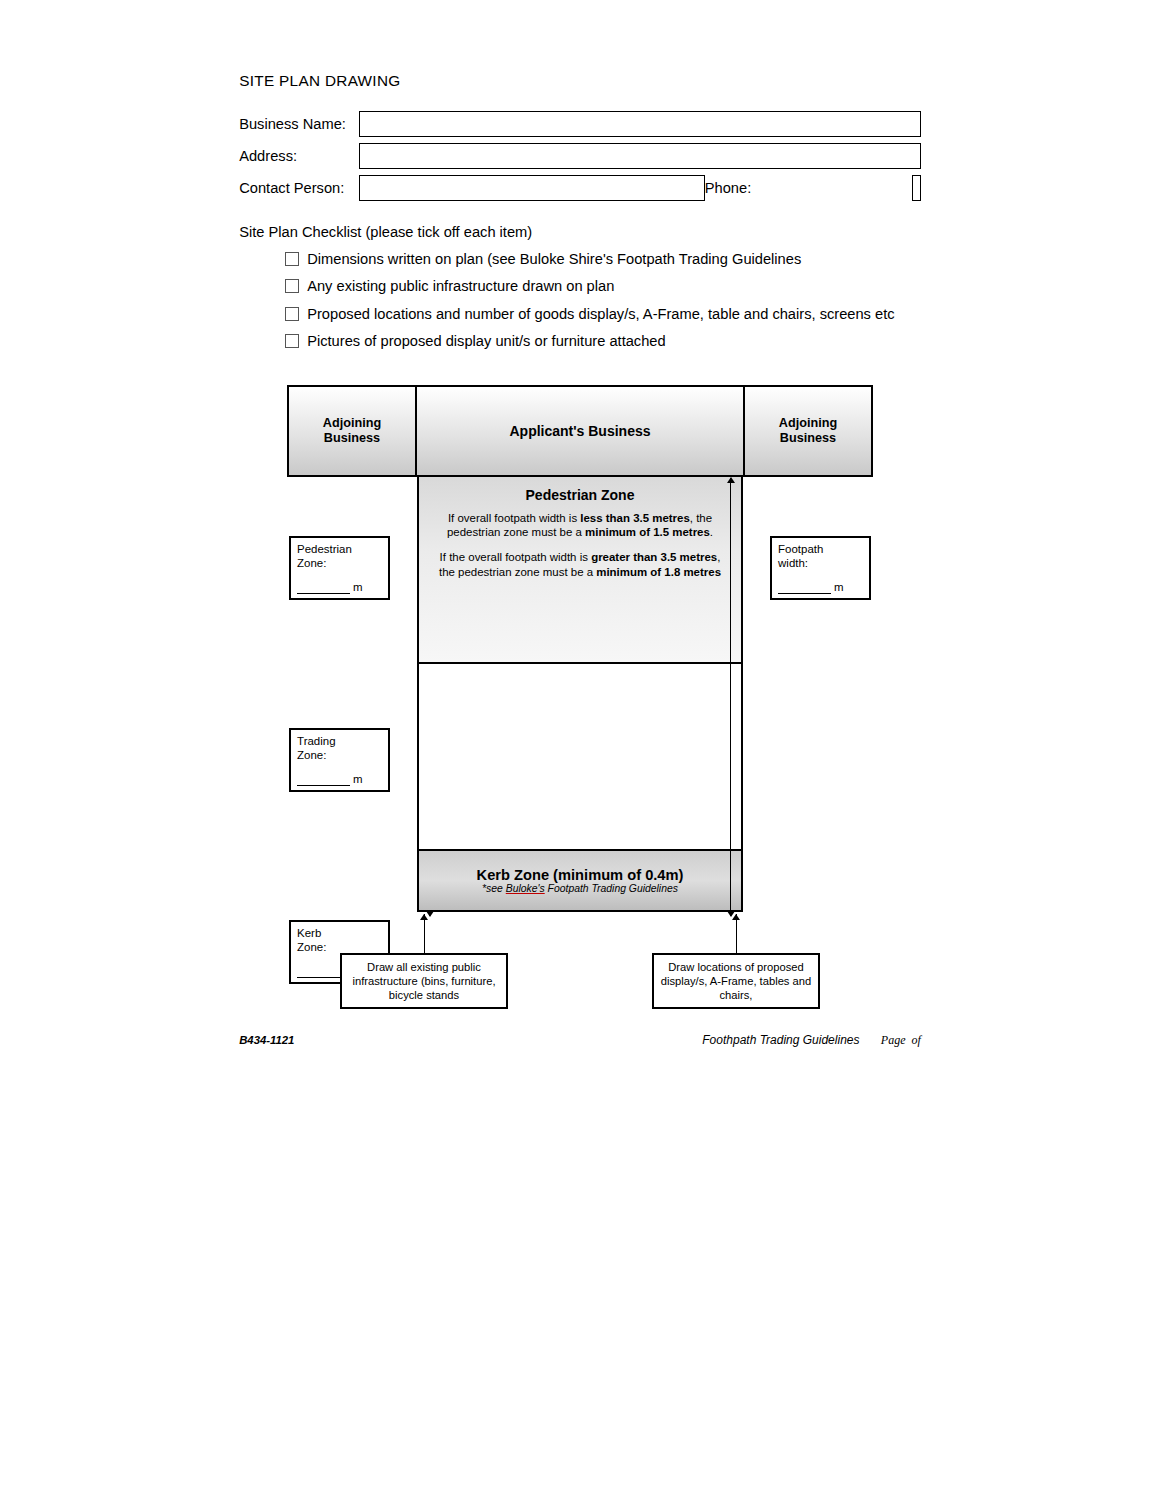SITE PLAN DRAWING
| Business Name: | |
| Address: | |
| Contact Person: | | Phone: | |
Site Plan Checklist (please tick off each item)
Dimensions written on plan (see Buloke Shire's Footpath Trading Guidelines
Any existing public infrastructure drawn on plan
Proposed locations and number of goods display/s, A-Frame, table and chairs, screens etc
Pictures of proposed display unit/s or furniture attached
Adjoining
Business
Applicant's Business
Adjoining
Business
Pedestrian
Zone:
m
Trading
Zone:
m
Kerb
Zone:
m
Pedestrian Zone
If overall footpath width is less than 3.5 metres, the pedestrian zone must be a minimum of 1.5 metres.
If the overall footpath width is greater than 3.5 metres, the pedestrian zone must be a minimum of 1.8 metres
Kerb Zone (minimum of 0.4m)
*see Buloke's Footpath Trading Guidelines
Footpath
width:
m
Draw all existing public infrastructure (bins, furniture, bicycle stands
Draw locations of proposed display/s, A-Frame, tables and chairs,
B434-1121
Foothpath Trading Guidelines Page of